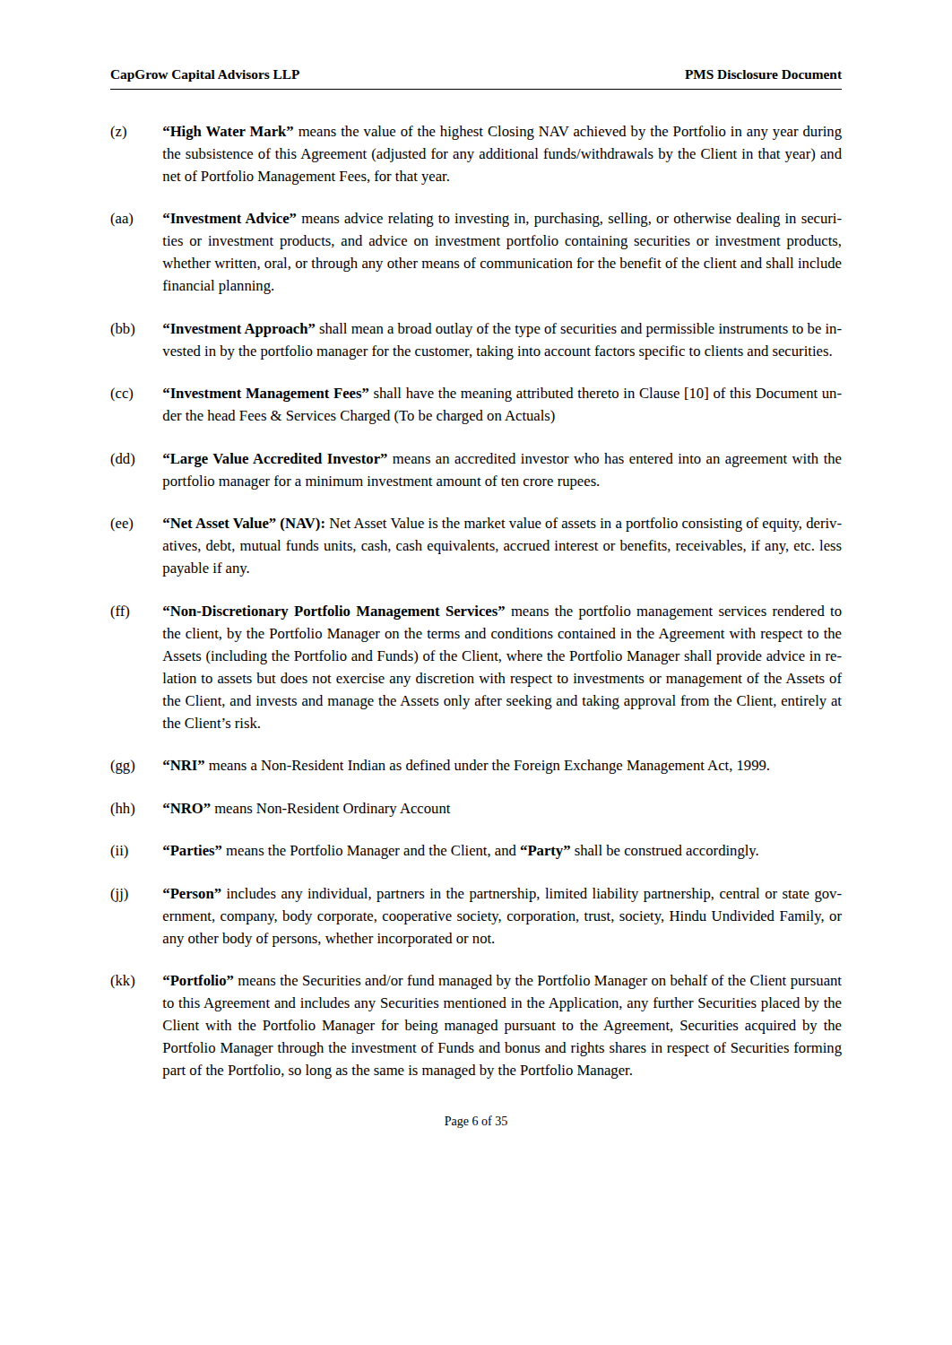CapGrow Capital Advisors LLP PMS Disclosure Document
(z) “High Water Mark” means the value of the highest Closing NAV achieved by the Portfolio in any year during the subsistence of this Agreement (adjusted for any additional funds/withdrawals by the Client in that year) and net of Portfolio Management Fees, for that year.
(aa) “Investment Advice” means advice relating to investing in, purchasing, selling, or otherwise dealing in securities or investment products, and advice on investment portfolio containing securities or investment products, whether written, oral, or through any other means of communication for the benefit of the client and shall include financial planning.
(bb) “Investment Approach” shall mean a broad outlay of the type of securities and permissible instruments to be invested in by the portfolio manager for the customer, taking into account factors specific to clients and securities.
(cc) “Investment Management Fees” shall have the meaning attributed thereto in Clause [10] of this Document under the head Fees & Services Charged (To be charged on Actuals)
(dd) “Large Value Accredited Investor” means an accredited investor who has entered into an agreement with the portfolio manager for a minimum investment amount of ten crore rupees.
(ee) “Net Asset Value” (NAV): Net Asset Value is the market value of assets in a portfolio consisting of equity, derivatives, debt, mutual funds units, cash, cash equivalents, accrued interest or benefits, receivables, if any, etc. less payable if any.
(ff) “Non-Discretionary Portfolio Management Services” means the portfolio management services rendered to the client, by the Portfolio Manager on the terms and conditions contained in the Agreement with respect to the Assets (including the Portfolio and Funds) of the Client, where the Portfolio Manager shall provide advice in relation to assets but does not exercise any discretion with respect to investments or management of the Assets of the Client, and invests and manage the Assets only after seeking and taking approval from the Client, entirely at the Client’s risk.
(gg) “NRI” means a Non-Resident Indian as defined under the Foreign Exchange Management Act, 1999.
(hh) “NRO” means Non-Resident Ordinary Account
(ii) “Parties” means the Portfolio Manager and the Client, and “Party” shall be construed accordingly.
(jj) “Person” includes any individual, partners in the partnership, limited liability partnership, central or state government, company, body corporate, cooperative society, corporation, trust, society, Hindu Undivided Family, or any other body of persons, whether incorporated or not.
(kk) “Portfolio” means the Securities and/or fund managed by the Portfolio Manager on behalf of the Client pursuant to this Agreement and includes any Securities mentioned in the Application, any further Securities placed by the Client with the Portfolio Manager for being managed pursuant to the Agreement, Securities acquired by the Portfolio Manager through the investment of Funds and bonus and rights shares in respect of Securities forming part of the Portfolio, so long as the same is managed by the Portfolio Manager.
Page 6 of 35